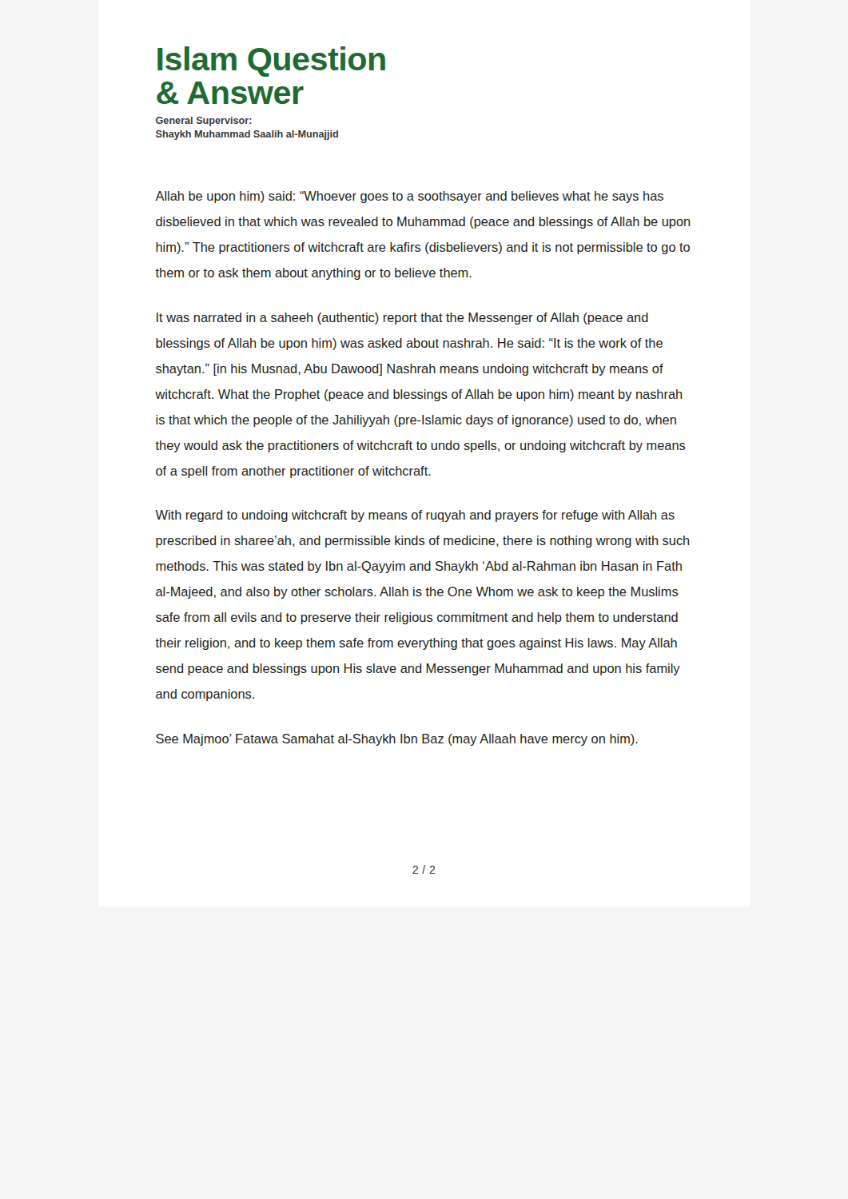Islam Question
& Answer
General Supervisor: Shaykh Muhammad Saalih al-Munajjid
Allah be upon him) said: “Whoever goes to a soothsayer and believes what he says has disbelieved in that which was revealed to Muhammad (peace and blessings of Allah be upon him).” The practitioners of witchcraft are kafirs (disbelievers) and it is not permissible to go to them or to ask them about anything or to believe them.
It was narrated in a saheeh (authentic) report that the Messenger of Allah (peace and blessings of Allah be upon him) was asked about nashrah. He said: “It is the work of the shaytan.” [in his Musnad, Abu Dawood] Nashrah means undoing witchcraft by means of witchcraft. What the Prophet (peace and blessings of Allah be upon him) meant by nashrah is that which the people of the Jahiliyyah (pre-Islamic days of ignorance) used to do, when they would ask the practitioners of witchcraft to undo spells, or undoing witchcraft by means of a spell from another practitioner of witchcraft.
With regard to undoing witchcraft by means of ruqyah and prayers for refuge with Allah as prescribed in sharee’ah, and permissible kinds of medicine, there is nothing wrong with such methods. This was stated by Ibn al-Qayyim and Shaykh ‘Abd al-Rahman ibn Hasan in Fath al-Majeed, and also by other scholars. Allah is the One Whom we ask to keep the Muslims safe from all evils and to preserve their religious commitment and help them to understand their religion, and to keep them safe from everything that goes against His laws. May Allah send peace and blessings upon His slave and Messenger Muhammad and upon his family and companions.
See Majmoo’ Fatawa Samahat al-Shaykh Ibn Baz (may Allaah have mercy on him).
2 / 2